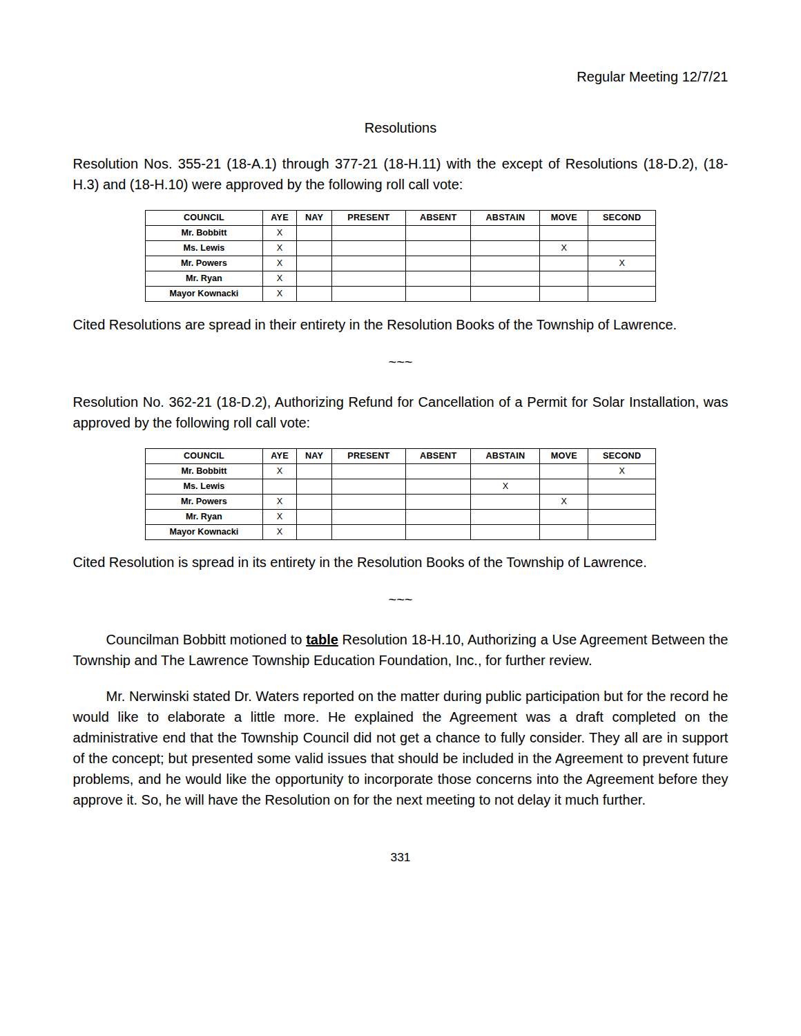Regular Meeting 12/7/21
Resolutions
Resolution Nos. 355-21 (18-A.1) through 377-21 (18-H.11) with the except of Resolutions (18-D.2), (18-H.3) and (18-H.10) were approved by the following roll call vote:
| COUNCIL | AYE | NAY | PRESENT | ABSENT | ABSTAIN | MOVE | SECOND |
| --- | --- | --- | --- | --- | --- | --- | --- |
| Mr. Bobbitt | X | | | | | | |
| Ms. Lewis | X | | | | | X | |
| Mr. Powers | X | | | | | | X |
| Mr. Ryan | X | | | | | | |
| Mayor Kownacki | X | | | | | | |
Cited Resolutions are spread in their entirety in the Resolution Books of the Township of Lawrence.
~~~
Resolution No. 362-21 (18-D.2), Authorizing Refund for Cancellation of a Permit for Solar Installation, was approved by the following roll call vote:
| COUNCIL | AYE | NAY | PRESENT | ABSENT | ABSTAIN | MOVE | SECOND |
| --- | --- | --- | --- | --- | --- | --- | --- |
| Mr. Bobbitt | X | | | | | | X |
| Ms. Lewis | | | | | X | | |
| Mr. Powers | X | | | | | X | |
| Mr. Ryan | X | | | | | | |
| Mayor Kownacki | X | | | | | | |
Cited Resolution is spread in its entirety in the Resolution Books of the Township of Lawrence.
~~~
Councilman Bobbitt motioned to table Resolution 18-H.10, Authorizing a Use Agreement Between the Township and The Lawrence Township Education Foundation, Inc., for further review.
Mr. Nerwinski stated Dr. Waters reported on the matter during public participation but for the record he would like to elaborate a little more. He explained the Agreement was a draft completed on the administrative end that the Township Council did not get a chance to fully consider. They all are in support of the concept; but presented some valid issues that should be included in the Agreement to prevent future problems, and he would like the opportunity to incorporate those concerns into the Agreement before they approve it. So, he will have the Resolution on for the next meeting to not delay it much further.
331